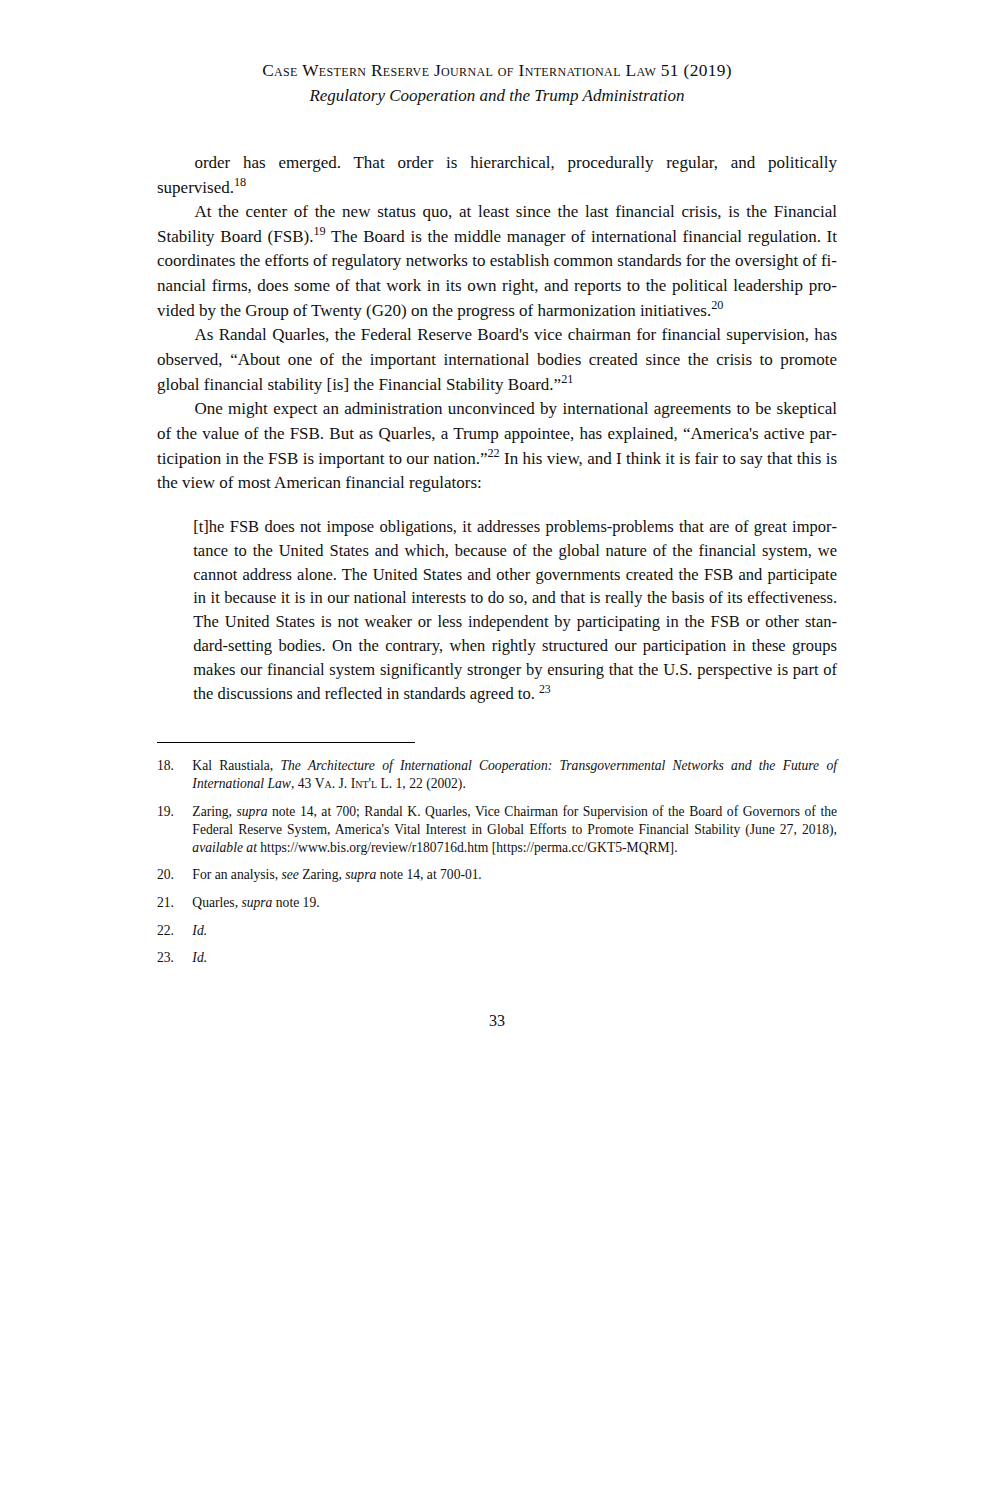Case Western Reserve Journal of International Law 51 (2019)
Regulatory Cooperation and the Trump Administration
order has emerged. That order is hierarchical, procedurally regular, and politically supervised.18
At the center of the new status quo, at least since the last financial crisis, is the Financial Stability Board (FSB).19 The Board is the middle manager of international financial regulation. It coordinates the efforts of regulatory networks to establish common standards for the oversight of financial firms, does some of that work in its own right, and reports to the political leadership provided by the Group of Twenty (G20) on the progress of harmonization initiatives.20
As Randal Quarles, the Federal Reserve Board's vice chairman for financial supervision, has observed, “About one of the important international bodies created since the crisis to promote global financial stability [is] the Financial Stability Board.”21
One might expect an administration unconvinced by international agreements to be skeptical of the value of the FSB. But as Quarles, a Trump appointee, has explained, “America's active participation in the FSB is important to our nation.”22 In his view, and I think it is fair to say that this is the view of most American financial regulators:
[t]he FSB does not impose obligations, it addresses problems-problems that are of great importance to the United States and which, because of the global nature of the financial system, we cannot address alone. The United States and other governments created the FSB and participate in it because it is in our national interests to do so, and that is really the basis of its effectiveness. The United States is not weaker or less independent by participating in the FSB or other standard-setting bodies. On the contrary, when rightly structured our participation in these groups makes our financial system significantly stronger by ensuring that the U.S. perspective is part of the discussions and reflected in standards agreed to. 23
18. Kal Raustiala, The Architecture of International Cooperation: Transgovernmental Networks and the Future of International Law, 43 Va. J. Int'l L. 1, 22 (2002).
19. Zaring, supra note 14, at 700; Randal K. Quarles, Vice Chairman for Supervision of the Board of Governors of the Federal Reserve System, America's Vital Interest in Global Efforts to Promote Financial Stability (June 27, 2018), available at https://www.bis.org/review/r180716d.htm [https://perma.cc/GKT5-MQRM].
20. For an analysis, see Zaring, supra note 14, at 700-01.
21. Quarles, supra note 19.
22. Id.
23. Id.
33